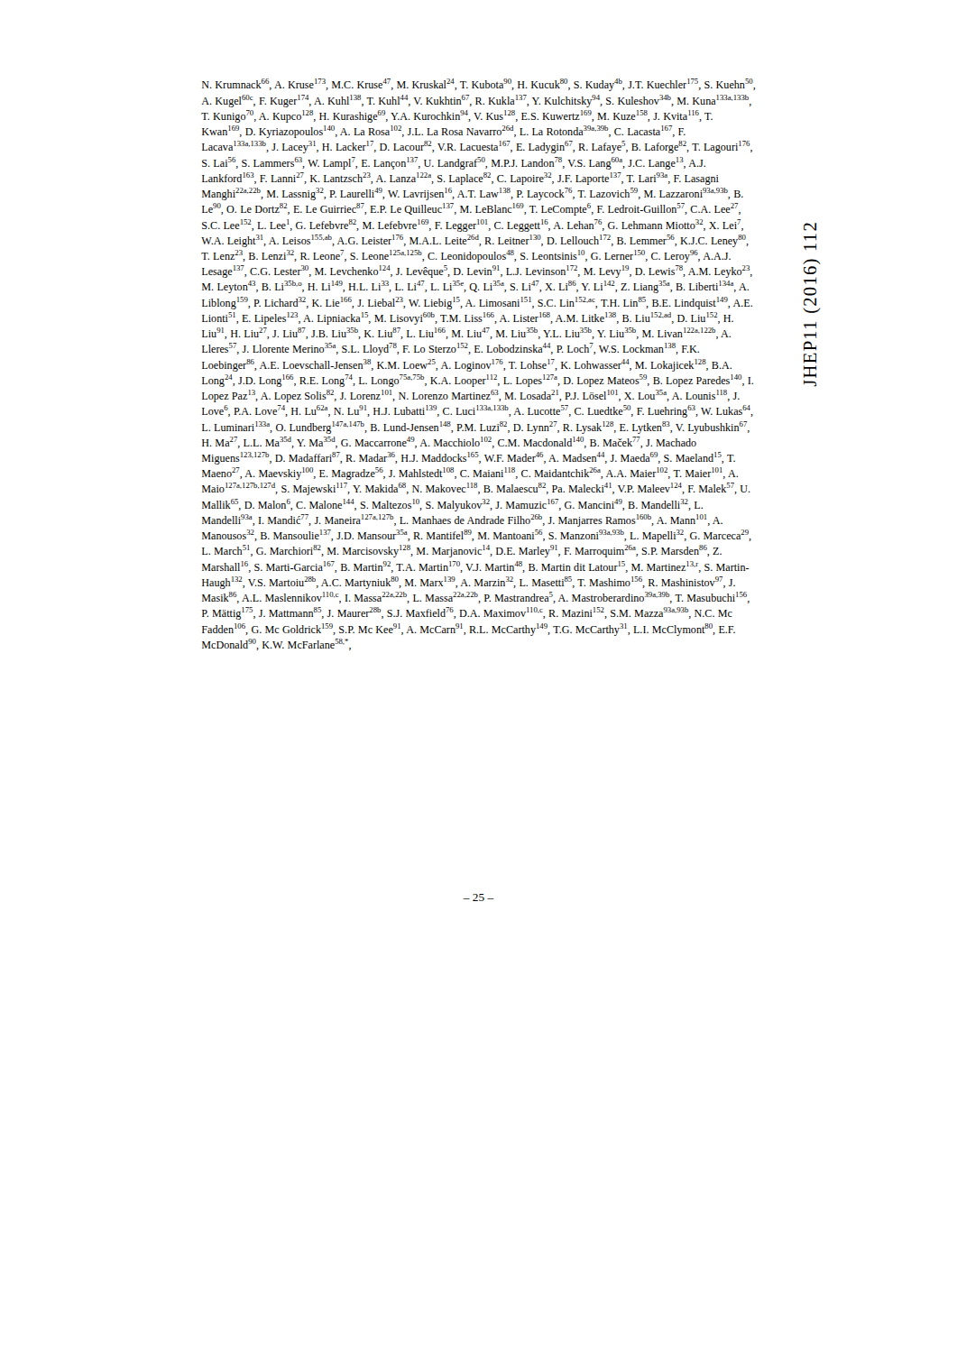JHEP11 (2016) 112
N. Krumnack66, A. Kruse173, M.C. Kruse47, M. Kruskal24, T. Kubota90, H. Kucuk80, S. Kuday4b, J.T. Kuechler175, S. Kuehn50, A. Kugel60c, F. Kuger174, A. Kuhl138, T. Kuhl44, V. Kukhtin67, R. Kukla137, Y. Kulchitsky94, S. Kuleshov34b, M. Kuna133a,133b, T. Kunigo70, A. Kupco128, H. Kurashige69, Y.A. Kurochkin94, V. Kus128, E.S. Kuwertz169, M. Kuze158, J. Kvita116, T. Kwan169, D. Kyriazopoulos140, A. La Rosa102, J.L. La Rosa Navarro26d, L. La Rotonda39a,39b, C. Lacasta167, F. Lacava133a,133b, J. Lacey31, H. Lacker17, D. Lacour82, V.R. Lacuesta167, E. Ladygin67, R. Lafaye5, B. Laforge82, T. Lagouri176, S. Lai56, S. Lammers63, W. Lampl7, E. Lançon137, U. Landgraf50, M.P.J. Landon78, V.S. Lang60a, J.C. Lange13, A.J. Lankford163, F. Lanni27, K. Lantzsch23, A. Lanza122a, S. Laplace82, C. Lapoire32, J.F. Laporte137, T. Lari93a, F. Lasagni Manghi22a,22b, M. Lassnig32, P. Laurelli49, W. Lavrijsen16, A.T. Law138, P. Laycock76, T. Lazovich59, M. Lazzaroni93a,93b, B. Le90, O. Le Dortz82, E. Le Guirriec87, E.P. Le Quilleuc137, M. LeBlanc169, T. LeCompte6, F. Ledroit-Guillon57, C.A. Lee27, S.C. Lee152, L. Lee1, G. Lefebvre82, M. Lefebvre169, F. Legger101, C. Leggett16, A. Lehan76, G. Lehmann Miotto32, X. Lei7, W.A. Leight31, A. Leisos155,ab, A.G. Leister176, M.A.L. Leite26d, R. Leitner130, D. Lellouch172, B. Lemmer56, K.J.C. Leney80, T. Lenz23, B. Lenzi32, R. Leone7, S. Leone125a,125b, C. Leonidopoulos48, S. Leontsinis10, G. Lerner150, C. Leroy96, A.A.J. Lesage137, C.G. Lester30, M. Levchenko124, J. Levêque5, D. Levin91, L.J. Levinson172, M. Levy19, D. Lewis78, A.M. Leyko23, M. Leyton43, B. Li35b,o, H. Li149, H.L. Li33, L. Li47, L. Li35e, Q. Li35a, S. Li47, X. Li86, Y. Li142, Z. Liang35a, B. Liberti134a, A. Liblong159, P. Lichard32, K. Lie166, J. Liebal23, W. Liebig15, A. Limosani151, S.C. Lin152,ac, T.H. Lin85, B.E. Lindquist149, A.E. Lionti51, E. Lipeles123, A. Lipniacka15, M. Lisovyi60b, T.M. Liss166, A. Lister168, A.M. Litke138, B. Liu152,ad, D. Liu152, H. Liu91, H. Liu27, J. Liu87, J.B. Liu35b, K. Liu87, L. Liu166, M. Liu47, M. Liu35b, Y.L. Liu35b, Y. Liu35b, M. Livan122a,122b, A. Lleres57, J. Llorente Merino35a, S.L. Lloyd78, F. Lo Sterzo152, E. Lobodzinska44, P. Loch7, W.S. Lockman138, F.K. Loebinger86, A.E. Loevschall-Jensen38, K.M. Loew25, A. Loginov176, T. Lohse17, K. Lohwasser44, M. Lokajicek128, B.A. Long24, J.D. Long166, R.E. Long74, L. Longo75a,75b, K.A. Looper112, L. Lopes127a, D. Lopez Mateos59, B. Lopez Paredes140, I. Lopez Paz13, A. Lopez Solis82, J. Lorenz101, N. Lorenzo Martinez63, M. Losada21, P.J. Lösel101, X. Lou35a, A. Lounis118, J. Love6, P.A. Love74, H. Lu62a, N. Lu91, H.J. Lubatti139, C. Luci133a,133b, A. Lucotte57, C. Luedtke50, F. Luehring63, W. Lukas64, L. Luminari133a, O. Lundberg147a,147b, B. Lund-Jensen148, P.M. Luzi82, D. Lynn27, R. Lysak128, E. Lytken83, V. Lyubushkin67, H. Ma27, L.L. Ma35d, Y. Ma35d, G. Maccarrone49, A. Macchiolo102, C.M. Macdonald140, B. Maček77, J. Machado Miguens123,127b, D. Madaffari87, R. Madar36, H.J. Maddocks165, W.F. Mader46, A. Madsen44, J. Maeda69, S. Maeland15, T. Maeno27, A. Maevskiy100, E. Magradze56, J. Mahlstedt108, C. Maiani118, C. Maidantchik26a, A.A. Maier102, T. Maier101, A. Maio127a,127b,127d, S. Majewski117, Y. Makida68, N. Makovec118, B. Malaescu82, Pa. Malecki41, V.P. Maleev124, F. Malek57, U. Mallik65, D. Malon6, C. Malone144, S. Maltezos10, S. Malyukov32, J. Mamuzic167, G. Mancini49, B. Mandelli32, L. Mandelli93a, I. Mandić77, J. Maneira127a,127b, L. Manhaes de Andrade Filho26b, J. Manjarres Ramos160b, A. Mann101, A. Manousos32, B. Mansoulie137, J.D. Mansour35a, R. Mantifel89, M. Mantoani56, S. Manzoni93a,93b, L. Mapelli32, G. Marceca29, L. March51, G. Marchiori82, M. Marcisovsky128, M. Marjanovic14, D.E. Marley91, F. Marroquim26a, S.P. Marsden86, Z. Marshall16, S. Marti-Garcia167, B. Martin92, T.A. Martin170, V.J. Martin48, B. Martin dit Latour15, M. Martinez13,r, S. Martin-Haugh132, V.S. Martoiu28b, A.C. Martyniuk80, M. Marx139, A. Marzin32, L. Masetti85, T. Mashimo156, R. Mashinistov97, J. Masik86, A.L. Maslennikov110,c, I. Massa22a,22b, L. Massa22a,22b, P. Mastrandrea5, A. Mastroberardino39a,39b, T. Masubuchi156, P. Mättig175, J. Mattmann85, J. Maurer28b, S.J. Maxfield76, D.A. Maximov110,c, R. Mazini152, S.M. Mazza93a,93b, N.C. Mc Fadden106, G. Mc Goldrick159, S.P. Mc Kee91, A. McCarn91, R.L. McCarthy149, T.G. McCarthy31, L.I. McClymont80, E.F. McDonald90, K.W. McFarlane58,*,
– 25 –